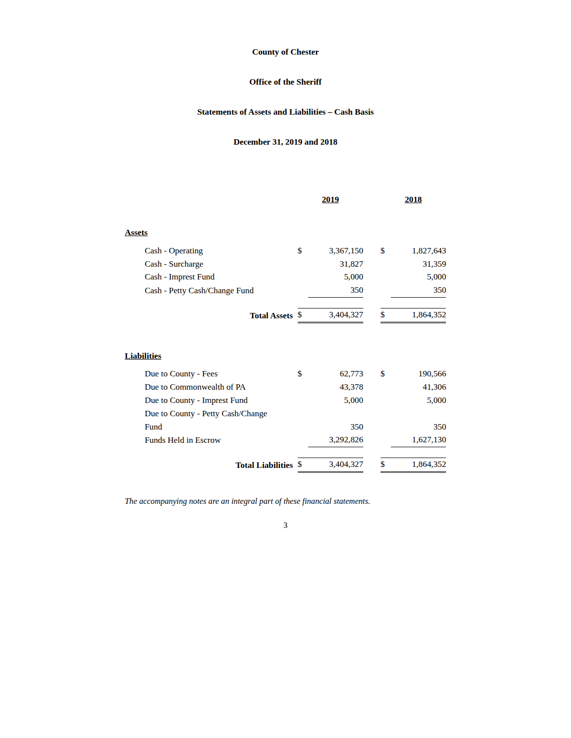County of Chester
Office of the Sheriff
Statements of Assets and Liabilities – Cash Basis
December 31, 2019 and 2018
| | | 2019 | | 2018 |
| Assets | |
| Cash - Operating | | $ | 3,367,150 | | $ | 1,827,643 |
| Cash - Surcharge | | | 31,827 | | | 31,359 |
| Cash - Imprest Fund | | | 5,000 | | | 5,000 |
| Cash - Petty Cash/Change Fund | | | 350 | | | 350 |
| Total Assets | $ | 3,404,327 | | $ | 1,864,352 |
| Liabilities | |
| Due to County - Fees | | $ | 62,773 | | $ | 190,566 |
| Due to Commonwealth of PA | | | 43,378 | | | 41,306 |
| Due to County - Imprest Fund | | | 5,000 | | | 5,000 |
| Due to County - Petty Cash/Change Fund | | | 350 | | | 350 |
| Funds Held in Escrow | | | 3,292,826 | | | 1,627,130 |
| Total Liabilities | $ | 3,404,327 | | $ | 1,864,352 |
The accompanying notes are an integral part of these financial statements.
3